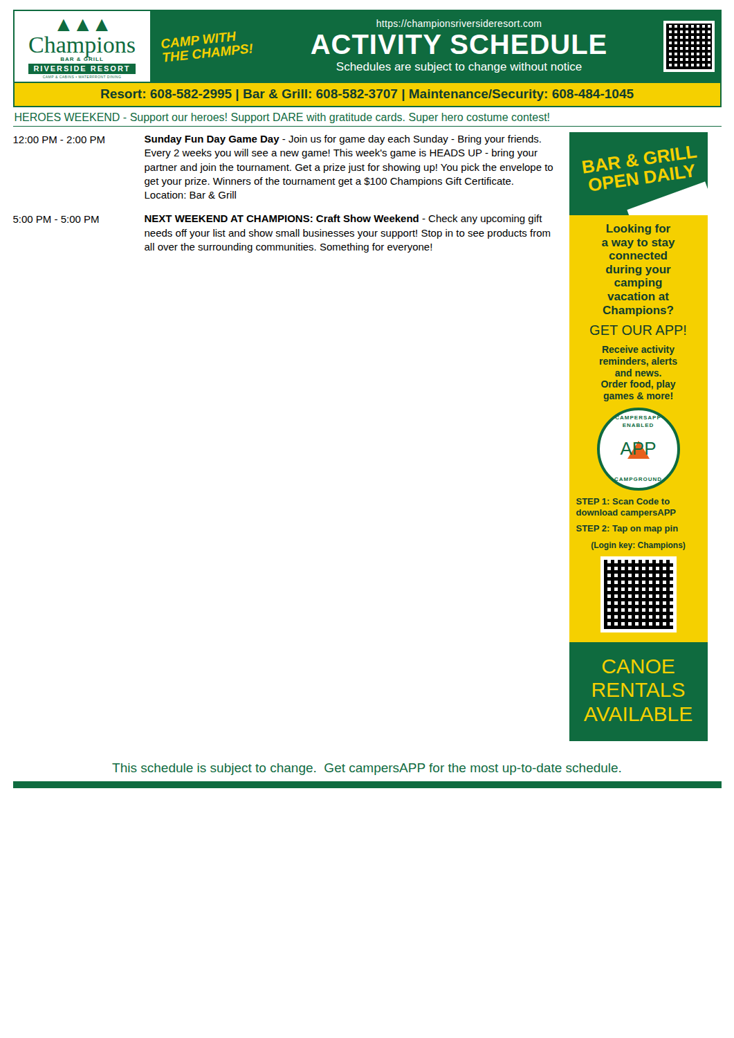▲▲▲
Champions
BAR & GRILL
RIVERSIDE RESORT
CAMP & CABINS • WATERFRONT DINING
CAMP WITH
THE CHAMPS!
https://championsriversideresort.com
ACTIVITY SCHEDULE
Schedules are subject to change without notice
Resort: 608-582-2995 | Bar & Grill: 608-582-3707 | Maintenance/Security: 608-484-1045
HEROES WEEKEND - Support our heroes! Support DARE with gratitude cards. Super hero costume contest!
12:00 PM - 2:00 PM
Sunday Fun Day Game Day - Join us for game day each Sunday - Bring your friends. Every 2 weeks you will see a new game! This week's game is HEADS UP - bring your partner and join the tournament. Get a prize just for showing up! You pick the envelope to get your prize. Winners of the tournament get a $100 Champions Gift Certificate. Location: Bar & Grill
5:00 PM - 5:00 PM
NEXT WEEKEND AT CHAMPIONS: Craft Show Weekend - Check any upcoming gift needs off your list and show small businesses your support! Stop in to see products from all over the surrounding communities. Something for everyone!
BAR & GRILL OPEN DAILY
Looking for
a way to stay
connected
during your
camping
vacation at
Champions?
GET OUR APP!
Receive activity
reminders, alerts
and news.
Order food, play
games & more!
CAMPERSAPP ENABLED
CAMPGROUND
APP
STEP 1: Scan Code to download campersAPP
STEP 2: Tap on map pin
(Login key: Champions)
CANOE
RENTALS
AVAILABLE
This schedule is subject to change. Get campersAPP for the most up-to-date schedule.